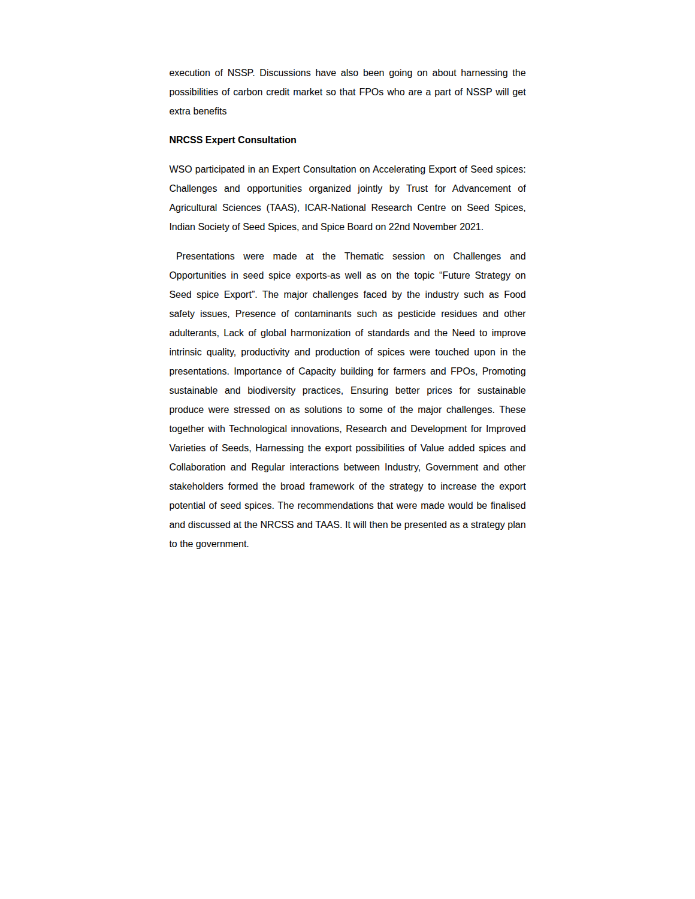execution of NSSP. Discussions have also been going on about harnessing the possibilities of carbon credit market so that FPOs who are a part of NSSP will get extra benefits
NRCSS Expert Consultation
WSO participated in an Expert Consultation on Accelerating Export of Seed spices: Challenges and opportunities organized jointly by Trust for Advancement of Agricultural Sciences (TAAS), ICAR-National Research Centre on Seed Spices, Indian Society of Seed Spices, and Spice Board on 22nd November 2021.
Presentations were made at the Thematic session on Challenges and Opportunities in seed spice exports-as well as on the topic “Future Strategy on Seed spice Export”. The major challenges faced by the industry such as Food safety issues, Presence of contaminants such as pesticide residues and other adulterants, Lack of global harmonization of standards and the Need to improve intrinsic quality, productivity and production of spices were touched upon in the presentations. Importance of Capacity building for farmers and FPOs, Promoting sustainable and biodiversity practices, Ensuring better prices for sustainable produce were stressed on as solutions to some of the major challenges. These together with Technological innovations, Research and Development for Improved Varieties of Seeds, Harnessing the export possibilities of Value added spices and Collaboration and Regular interactions between Industry, Government and other stakeholders formed the broad framework of the strategy to increase the export potential of seed spices. The recommendations that were made would be finalised and discussed at the NRCSS and TAAS. It will then be presented as a strategy plan to the government.